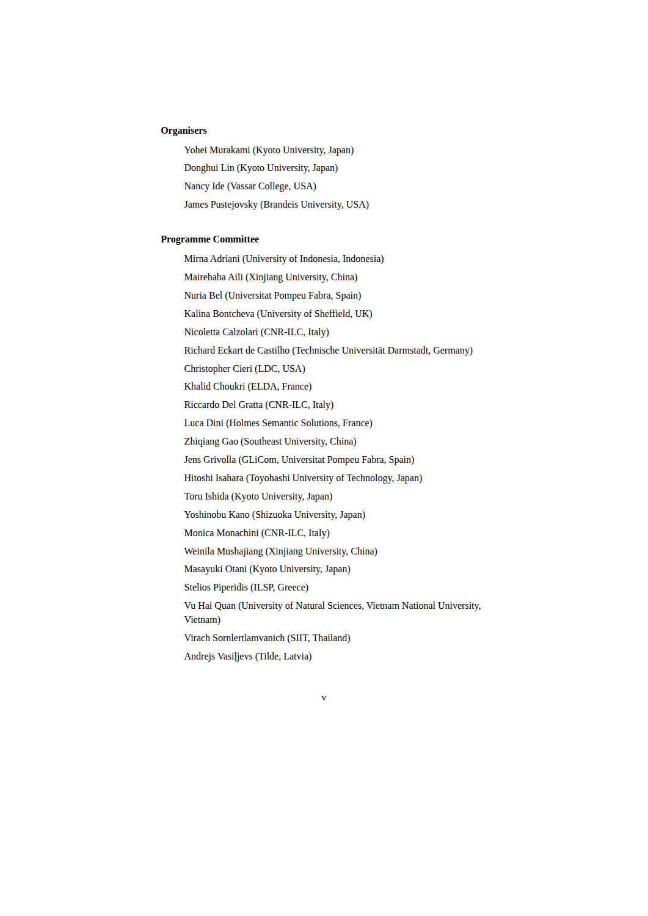Organisers
Yohei Murakami (Kyoto University, Japan)
Donghui Lin (Kyoto University, Japan)
Nancy Ide (Vassar College, USA)
James Pustejovsky (Brandeis University, USA)
Programme Committee
Mirna Adriani (University of Indonesia, Indonesia)
Mairehaba Aili (Xinjiang University, China)
Nuria Bel (Universitat Pompeu Fabra, Spain)
Kalina Bontcheva (University of Sheffield, UK)
Nicoletta Calzolari (CNR-ILC, Italy)
Richard Eckart de Castilho (Technische Universität Darmstadt, Germany)
Christopher Cieri (LDC, USA)
Khalid Choukri (ELDA, France)
Riccardo Del Gratta (CNR-ILC, Italy)
Luca Dini (Holmes Semantic Solutions, France)
Zhiqiang Gao (Southeast University, China)
Jens Grivolla (GLiCom, Universitat Pompeu Fabra, Spain)
Hitoshi Isahara (Toyohashi University of Technology, Japan)
Toru Ishida (Kyoto University, Japan)
Yoshinobu Kano (Shizuoka University, Japan)
Monica Monachini (CNR-ILC, Italy)
Weinila Mushajiang (Xinjiang University, China)
Masayuki Otani (Kyoto University, Japan)
Stelios Piperidis (ILSP, Greece)
Vu Hai Quan (University of Natural Sciences, Vietnam National University, Vietnam)
Virach Sornlertlamvanich (SIIT, Thailand)
Andrejs Vasiļjevs (Tilde, Latvia)
v